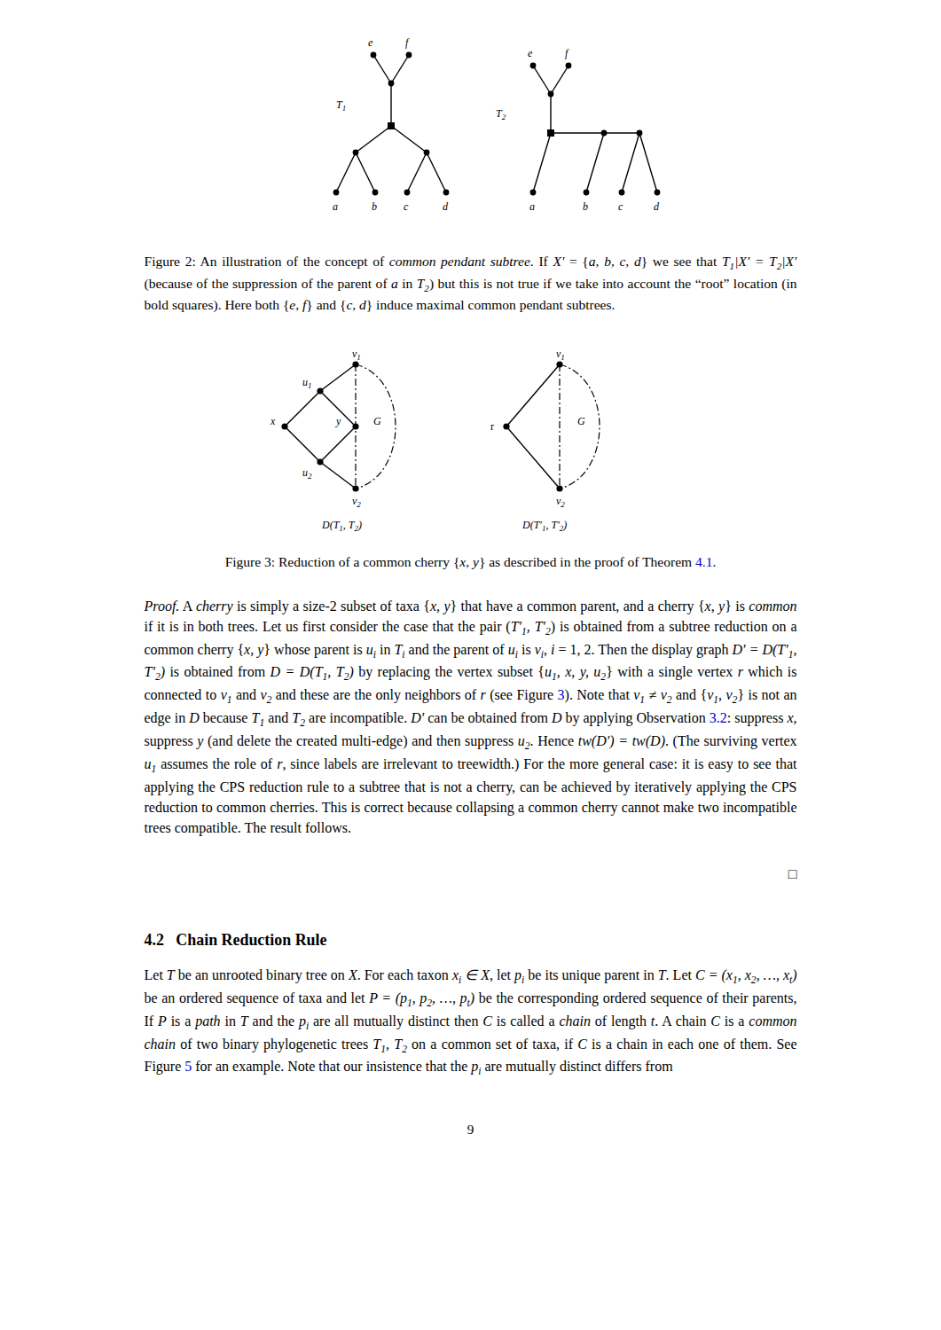e f e f a b c d a b c d T1 T2
Figure 2: An illustration of the concept of common pendant subtree. If X′ = {a, b, c, d} we see that T1|X′ = T2|X′ (because of the suppression of the parent of a in T2) but this is not true if we take into account the “root” location (in bold squares). Here both {e, f} and {c, d} induce maximal common pendant subtrees.
v1 u1 x y u2 v2 G D(T1, T2) v1 r v2 G D(T′1, T′2)
Figure 3: Reduction of a common cherry {x, y} as described in the proof of Theorem 4.1.
Proof. A cherry is simply a size-2 subset of taxa {x, y} that have a common parent, and a cherry {x, y} is common if it is in both trees. Let us first consider the case that the pair (T′1, T′2) is obtained from a subtree reduction on a common cherry {x, y} whose parent is ui in Ti and the parent of ui is vi, i = 1, 2. Then the display graph D′ = D(T′1, T′2) is obtained from D = D(T1, T2) by replacing the vertex subset {u1, x, y, u2} with a single vertex r which is connected to v1 and v2 and these are the only neighbors of r (see Figure 3). Note that v1 ≠ v2 and {v1, v2} is not an edge in D because T1 and T2 are incompatible. D′ can be obtained from D by applying Observation 3.2: suppress x, suppress y (and delete the created multi-edge) and then suppress u2. Hence tw(D′) = tw(D). (The surviving vertex u1 assumes the role of r, since labels are irrelevant to treewidth.) For the more general case: it is easy to see that applying the CPS reduction rule to a subtree that is not a cherry, can be achieved by iteratively applying the CPS reduction to common cherries. This is correct because collapsing a common cherry cannot make two incompatible trees compatible. The result follows.
□
4.2 Chain Reduction Rule
Let T be an unrooted binary tree on X. For each taxon xi ∈ X, let pi be its unique parent in T. Let C = (x1, x2, …, xt) be an ordered sequence of taxa and let P = (p1, p2, …, pt) be the corresponding ordered sequence of their parents, If P is a path in T and the pi are all mutually distinct then C is called a chain of length t. A chain C is a common chain of two binary phylogenetic trees T1, T2 on a common set of taxa, if C is a chain in each one of them. See Figure 5 for an example. Note that our insistence that the pi are mutually distinct differs from
9